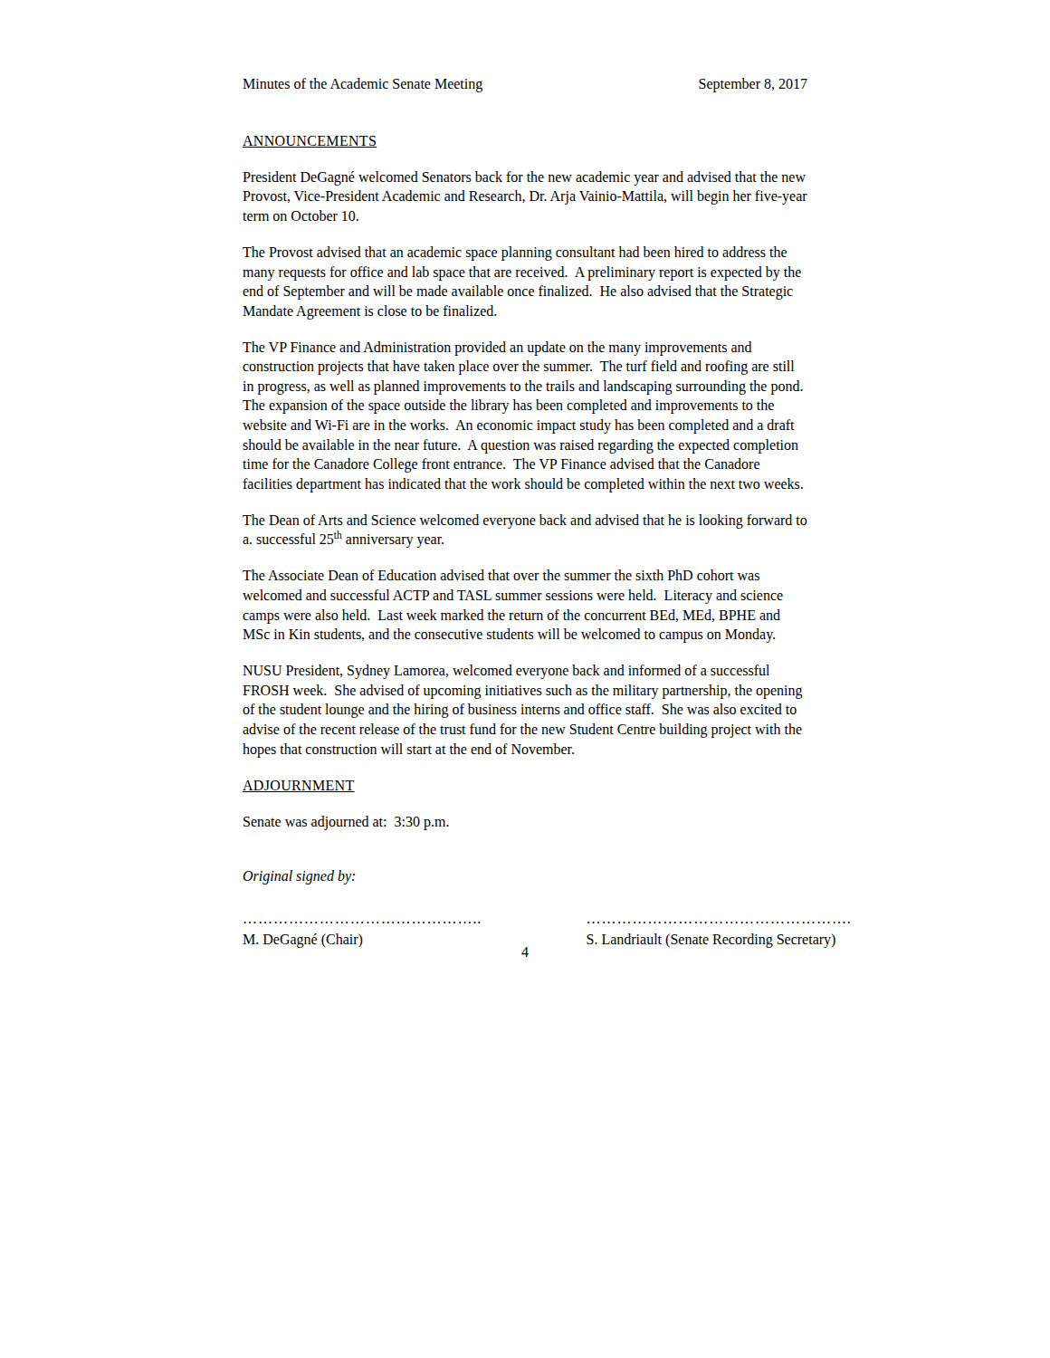Minutes of the Academic Senate Meeting
September 8, 2017
ANNOUNCEMENTS
President DeGagné welcomed Senators back for the new academic year and advised that the new Provost, Vice-President Academic and Research, Dr. Arja Vainio-Mattila, will begin her five-year term on October 10.
The Provost advised that an academic space planning consultant had been hired to address the many requests for office and lab space that are received. A preliminary report is expected by the end of September and will be made available once finalized. He also advised that the Strategic Mandate Agreement is close to be finalized.
The VP Finance and Administration provided an update on the many improvements and construction projects that have taken place over the summer. The turf field and roofing are still in progress, as well as planned improvements to the trails and landscaping surrounding the pond. The expansion of the space outside the library has been completed and improvements to the website and Wi-Fi are in the works. An economic impact study has been completed and a draft should be available in the near future. A question was raised regarding the expected completion time for the Canadore College front entrance. The VP Finance advised that the Canadore facilities department has indicated that the work should be completed within the next two weeks.
The Dean of Arts and Science welcomed everyone back and advised that he is looking forward to a. successful 25th anniversary year.
The Associate Dean of Education advised that over the summer the sixth PhD cohort was welcomed and successful ACTP and TASL summer sessions were held. Literacy and science camps were also held. Last week marked the return of the concurrent BEd, MEd, BPHE and MSc in Kin students, and the consecutive students will be welcomed to campus on Monday.
NUSU President, Sydney Lamorea, welcomed everyone back and informed of a successful FROSH week. She advised of upcoming initiatives such as the military partnership, the opening of the student lounge and the hiring of business interns and office staff. She was also excited to advise of the recent release of the trust fund for the new Student Centre building project with the hopes that construction will start at the end of November.
ADJOURNMENT
Senate was adjourned at: 3:30 p.m.
Original signed by:
………………………………………..
M. DeGagné (Chair)
…………………………………………….
S. Landriault (Senate Recording Secretary)
4